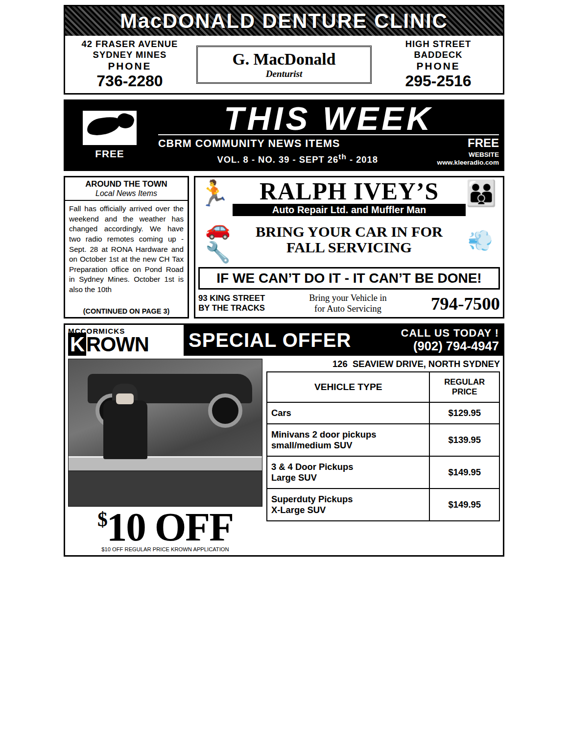MacDONALD DENTURE CLINIC
42 FRASER AVENUE
SYDNEY MINES
PHONE
736-2280
G. MacDonald
Denturist
HIGH STREET
BADDECK
PHONE
295-2516
FREE
THIS WEEK
CBRM COMMUNITY NEWS ITEMS
FREE
VOL. 8 - NO. 39 - SEPT 26th - 2018
WEBSITE
www.kleeradio.com
AROUND THE TOWNLocal News Items
Fall has officially arrived over the weekend and the weather has changed accordingly. We have two radio remotes coming up - Sept. 28 at RONA Hardware and on October 1st at the new CH Tax Preparation office on Pond Road in Sydney Mines. October 1st is also the 10th
(CONTINUED ON PAGE 3)
🏃
RALPH IVEY’S
Auto Repair Ltd. and Muffler Man
👪
🚗🔧
BRING YOUR CAR IN FOR
FALL SERVICING
💨
IF WE CAN’T DO IT - IT CAN’T BE DONE!
93 KING STREET
BY THE TRACKS
Bring your Vehicle in
for Auto Servicing
794-7500
MCCORMICKS
KROWN
SPECIAL OFFER
CALL US TODAY !
(902) 794-4947
$10 OFF
$10 OFF REGULAR PRICE KROWN APPLICATION
126 SEAVIEW DRIVE, NORTH SYDNEY
| VEHICLE TYPE | REGULAR PRICE |
| --- | --- |
| Cars | $129.95 |
| Minivans 2 door pickups small/medium SUV | $139.95 |
| 3 & 4 Door Pickups Large SUV | $149.95 |
| Superduty Pickups X-Large SUV | $149.95 |